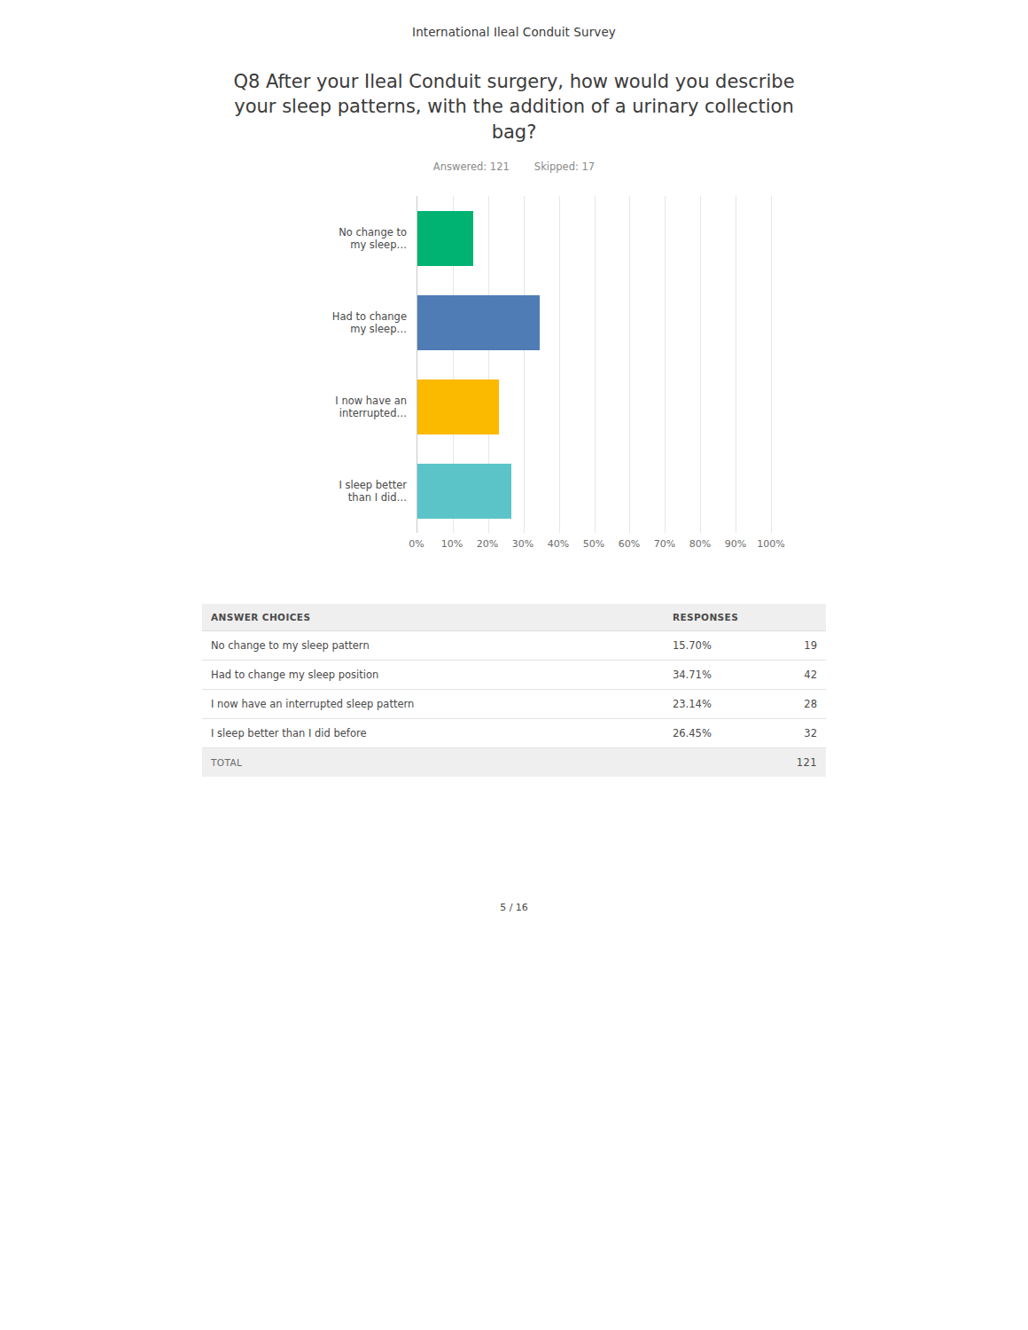International Ileal Conduit Survey
Q8 After your Ileal Conduit surgery, how would you describe your sleep patterns, with the addition of a urinary collection bag?
Answered: 121 Skipped: 17
No change to
my sleep…
Had to change
my sleep…
I now have an
interrupted…
I sleep better
than I did…
0%
10%
20%
30%
40%
50%
60%
70%
80%
90%
100%
| ANSWER CHOICES | RESPONSES |
| --- | --- |
| No change to my sleep pattern | 15.70% | 19 |
| Had to change my sleep position | 34.71% | 42 |
| I now have an interrupted sleep pattern | 23.14% | 28 |
| I sleep better than I did before | 26.45% | 32 |
| TOTAL | | 121 |
5 / 16